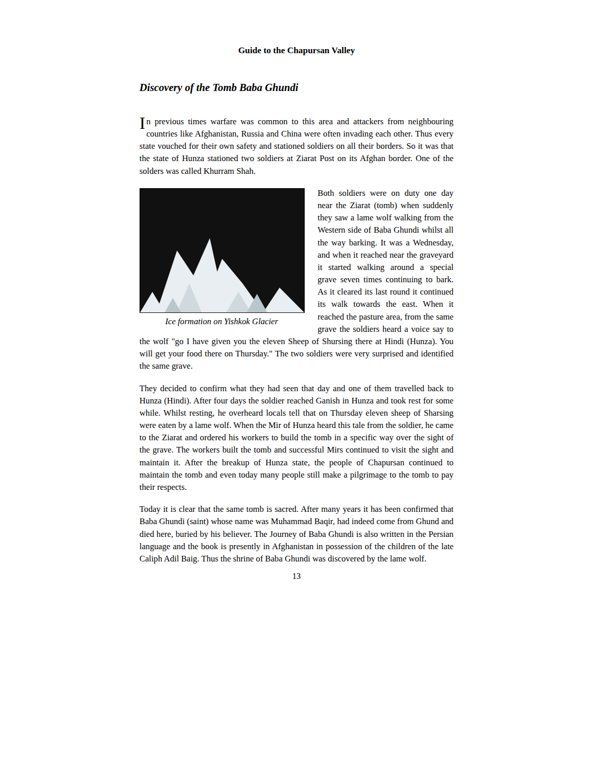Guide to the Chapursan Valley
Discovery of the Tomb Baba Ghundi
In previous times warfare was common to this area and attackers from neighbouring countries like Afghanistan, Russia and China were often invading each other. Thus every state vouched for their own safety and stationed soldiers on all their borders. So it was that the state of Hunza stationed two soldiers at Ziarat Post on its Afghan border. One of the solders was called Khurram Shah.
Ice formation on Yishkok Glacier
Both soldiers were on duty one day near the Ziarat (tomb) when suddenly they saw a lame wolf walking from the Western side of Baba Ghundi whilst all the way barking. It was a Wednesday, and when it reached near the graveyard it started walking around a special grave seven times continuing to bark. As it cleared its last round it continued its walk towards the east. When it reached the pasture area, from the same grave the soldiers heard a voice say to the wolf "go I have given you the eleven Sheep of Shursing there at Hindi (Hunza). You will get your food there on Thursday." The two soldiers were very surprised and identified the same grave.
They decided to confirm what they had seen that day and one of them travelled back to Hunza (Hindi). After four days the soldier reached Ganish in Hunza and took rest for some while. Whilst resting, he overheard locals tell that on Thursday eleven sheep of Sharsing were eaten by a lame wolf. When the Mir of Hunza heard this tale from the soldier, he came to the Ziarat and ordered his workers to build the tomb in a specific way over the sight of the grave. The workers built the tomb and successful Mirs continued to visit the sight and maintain it. After the breakup of Hunza state, the people of Chapursan continued to maintain the tomb and even today many people still make a pilgrimage to the tomb to pay their respects.
Today it is clear that the same tomb is sacred. After many years it has been confirmed that Baba Ghundi (saint) whose name was Muhammad Baqir, had indeed come from Ghund and died here, buried by his believer. The Journey of Baba Ghundi is also written in the Persian language and the book is presently in Afghanistan in possession of the children of the late Caliph Adil Baig. Thus the shrine of Baba Ghundi was discovered by the lame wolf.
13